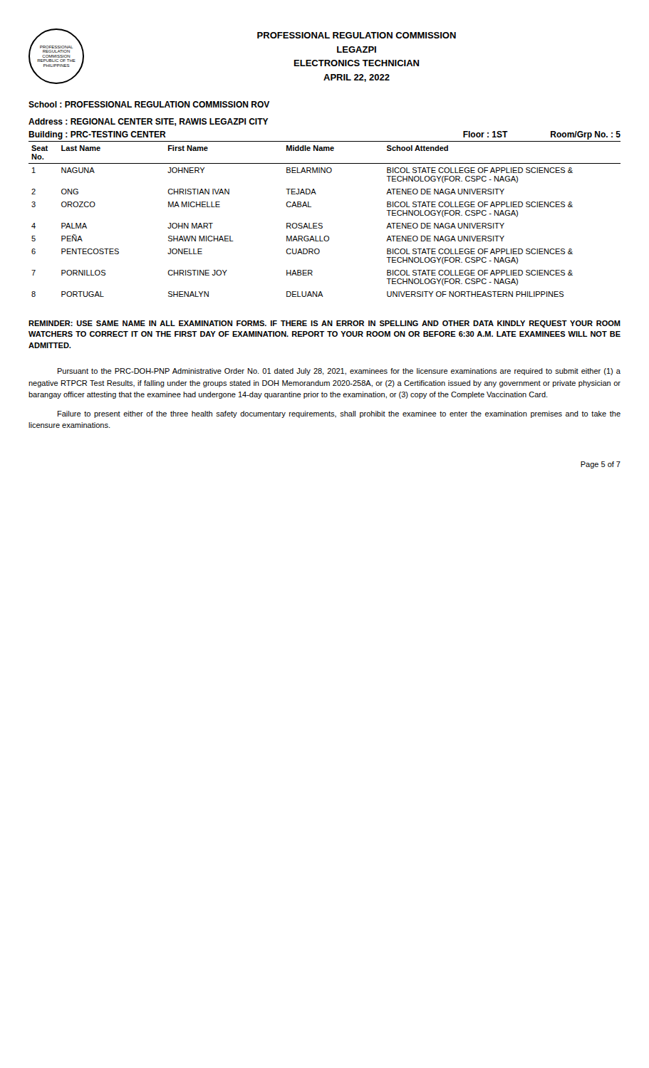PROFESSIONAL
REGULATION
COMMISSION
REPUBLIC OF THE PHILIPPINES
PROFESSIONAL REGULATION COMMISSION
LEGAZPI
ELECTRONICS TECHNICIAN
APRIL 22, 2022
School : PROFESSIONAL REGULATION COMMISSION ROV
Address : REGIONAL CENTER SITE, RAWIS LEGAZPI CITY
Building : PRC-TESTING CENTER
Floor : 1ST Room/Grp No. : 5
| Seat No. | Last Name | First Name | Middle Name | School Attended |
| --- | --- | --- | --- | --- |
| 1 | NAGUNA | JOHNERY | BELARMINO | BICOL STATE COLLEGE OF APPLIED SCIENCES & TECHNOLOGY(FOR. CSPC - NAGA) |
| 2 | ONG | CHRISTIAN IVAN | TEJADA | ATENEO DE NAGA UNIVERSITY |
| 3 | OROZCO | MA MICHELLE | CABAL | BICOL STATE COLLEGE OF APPLIED SCIENCES & TECHNOLOGY(FOR. CSPC - NAGA) |
| 4 | PALMA | JOHN MART | ROSALES | ATENEO DE NAGA UNIVERSITY |
| 5 | PEÑA | SHAWN MICHAEL | MARGALLO | ATENEO DE NAGA UNIVERSITY |
| 6 | PENTECOSTES | JONELLE | CUADRO | BICOL STATE COLLEGE OF APPLIED SCIENCES & TECHNOLOGY(FOR. CSPC - NAGA) |
| 7 | PORNILLOS | CHRISTINE JOY | HABER | BICOL STATE COLLEGE OF APPLIED SCIENCES & TECHNOLOGY(FOR. CSPC - NAGA) |
| 8 | PORTUGAL | SHENALYN | DELUANA | UNIVERSITY OF NORTHEASTERN PHILIPPINES |
REMINDER: USE SAME NAME IN ALL EXAMINATION FORMS. IF THERE IS AN ERROR IN SPELLING AND OTHER DATA KINDLY REQUEST YOUR ROOM WATCHERS TO CORRECT IT ON THE FIRST DAY OF EXAMINATION. REPORT TO YOUR ROOM ON OR BEFORE 6:30 A.M. LATE EXAMINEES WILL NOT BE ADMITTED.
Pursuant to the PRC-DOH-PNP Administrative Order No. 01 dated July 28, 2021, examinees for the licensure examinations are required to submit either (1) a negative RTPCR Test Results, if falling under the groups stated in DOH Memorandum 2020-258A, or (2) a Certification issued by any government or private physician or barangay officer attesting that the examinee had undergone 14-day quarantine prior to the examination, or (3) copy of the Complete Vaccination Card.
Failure to present either of the three health safety documentary requirements, shall prohibit the examinee to enter the examination premises and to take the licensure examinations.
Page 5 of 7